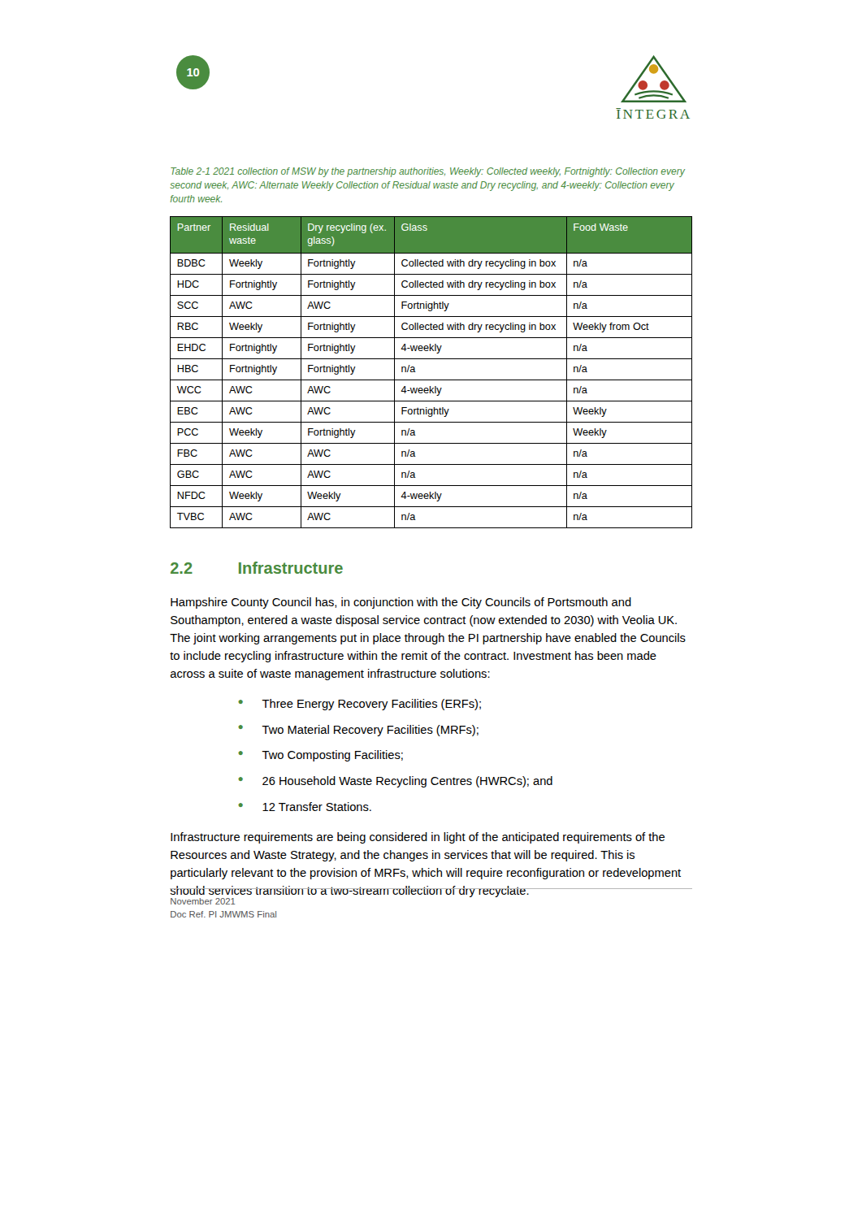10
ĪNTEGRA
Table 2-1 2021 collection of MSW by the partnership authorities, Weekly: Collected weekly, Fortnightly: Collection every second week, AWC: Alternate Weekly Collection of Residual waste and Dry recycling, and 4-weekly: Collection every fourth week.
| Partner | Residual waste | Dry recycling (ex. glass) | Glass | Food Waste |
| --- | --- | --- | --- | --- |
| BDBC | Weekly | Fortnightly | Collected with dry recycling in box | n/a |
| HDC | Fortnightly | Fortnightly | Collected with dry recycling in box | n/a |
| SCC | AWC | AWC | Fortnightly | n/a |
| RBC | Weekly | Fortnightly | Collected with dry recycling in box | Weekly from Oct |
| EHDC | Fortnightly | Fortnightly | 4-weekly | n/a |
| HBC | Fortnightly | Fortnightly | n/a | n/a |
| WCC | AWC | AWC | 4-weekly | n/a |
| EBC | AWC | AWC | Fortnightly | Weekly |
| PCC | Weekly | Fortnightly | n/a | Weekly |
| FBC | AWC | AWC | n/a | n/a |
| GBC | AWC | AWC | n/a | n/a |
| NFDC | Weekly | Weekly | 4-weekly | n/a |
| TVBC | AWC | AWC | n/a | n/a |
2.2 Infrastructure
Hampshire County Council has, in conjunction with the City Councils of Portsmouth and Southampton, entered a waste disposal service contract (now extended to 2030) with Veolia UK. The joint working arrangements put in place through the PI partnership have enabled the Councils to include recycling infrastructure within the remit of the contract. Investment has been made across a suite of waste management infrastructure solutions:
Three Energy Recovery Facilities (ERFs);
Two Material Recovery Facilities (MRFs);
Two Composting Facilities;
26 Household Waste Recycling Centres (HWRCs); and
12 Transfer Stations.
Infrastructure requirements are being considered in light of the anticipated requirements of the Resources and Waste Strategy, and the changes in services that will be required. This is particularly relevant to the provision of MRFs, which will require reconfiguration or redevelopment should services transition to a two-stream collection of dry recyclate.
November 2021
Doc Ref. PI JMWMS Final